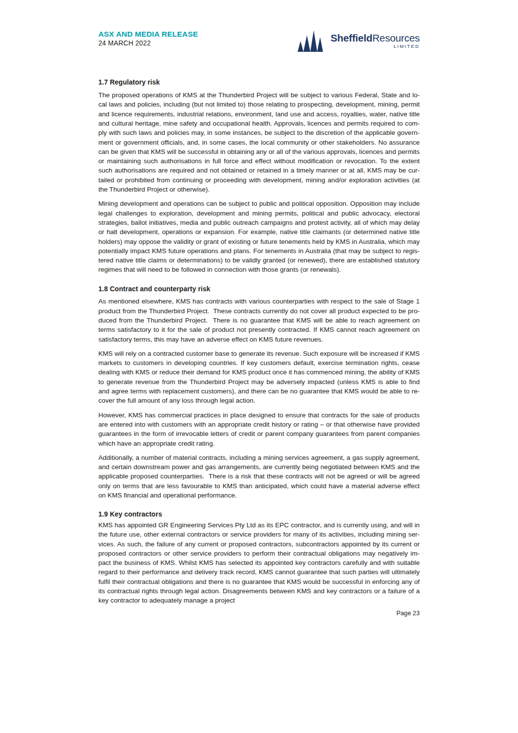ASX AND MEDIA RELEASE
24 MARCH 2022
SheffieldResources
LIMITED
1.7 Regulatory risk
The proposed operations of KMS at the Thunderbird Project will be subject to various Federal, State and local laws and policies, including (but not limited to) those relating to prospecting, development, mining, permit and licence requirements, industrial relations, environment, land use and access, royalties, water, native title and cultural heritage, mine safety and occupational health. Approvals, licences and permits required to comply with such laws and policies may, in some instances, be subject to the discretion of the applicable government or government officials, and, in some cases, the local community or other stakeholders. No assurance can be given that KMS will be successful in obtaining any or all of the various approvals, licences and permits or maintaining such authorisations in full force and effect without modification or revocation. To the extent such authorisations are required and not obtained or retained in a timely manner or at all, KMS may be curtailed or prohibited from continuing or proceeding with development, mining and/or exploration activities (at the Thunderbird Project or otherwise).
Mining development and operations can be subject to public and political opposition. Opposition may include legal challenges to exploration, development and mining permits, political and public advocacy, electoral strategies, ballot initiatives, media and public outreach campaigns and protest activity, all of which may delay or halt development, operations or expansion. For example, native title claimants (or determined native title holders) may oppose the validity or grant of existing or future tenements held by KMS in Australia, which may potentially impact KMS future operations and plans. For tenements in Australia (that may be subject to registered native title claims or determinations) to be validly granted (or renewed), there are established statutory regimes that will need to be followed in connection with those grants (or renewals).
1.8 Contract and counterparty risk
As mentioned elsewhere, KMS has contracts with various counterparties with respect to the sale of Stage 1 product from the Thunderbird Project. These contracts currently do not cover all product expected to be produced from the Thunderbird Project. There is no guarantee that KMS will be able to reach agreement on terms satisfactory to it for the sale of product not presently contracted. If KMS cannot reach agreement on satisfactory terms, this may have an adverse effect on KMS future revenues.
KMS will rely on a contracted customer base to generate its revenue. Such exposure will be increased if KMS markets to customers in developing countries. If key customers default, exercise termination rights, cease dealing with KMS or reduce their demand for KMS product once it has commenced mining, the ability of KMS to generate revenue from the Thunderbird Project may be adversely impacted (unless KMS is able to find and agree terms with replacement customers), and there can be no guarantee that KMS would be able to recover the full amount of any loss through legal action.
However, KMS has commercial practices in place designed to ensure that contracts for the sale of products are entered into with customers with an appropriate credit history or rating – or that otherwise have provided guarantees in the form of irrevocable letters of credit or parent company guarantees from parent companies which have an appropriate credit rating.
Additionally, a number of material contracts, including a mining services agreement, a gas supply agreement, and certain downstream power and gas arrangements, are currently being negotiated between KMS and the applicable proposed counterparties. There is a risk that these contracts will not be agreed or will be agreed only on terms that are less favourable to KMS than anticipated, which could have a material adverse effect on KMS financial and operational performance.
1.9 Key contractors
KMS has appointed GR Engineering Services Pty Ltd as its EPC contractor, and is currently using, and will in the future use, other external contractors or service providers for many of its activities, including mining services. As such, the failure of any current or proposed contractors, subcontractors appointed by its current or proposed contractors or other service providers to perform their contractual obligations may negatively impact the business of KMS. Whilst KMS has selected its appointed key contractors carefully and with suitable regard to their performance and delivery track record, KMS cannot guarantee that such parties will ultimately fulfil their contractual obligations and there is no guarantee that KMS would be successful in enforcing any of its contractual rights through legal action. Disagreements between KMS and key contractors or a failure of a key contractor to adequately manage a project
Page 23